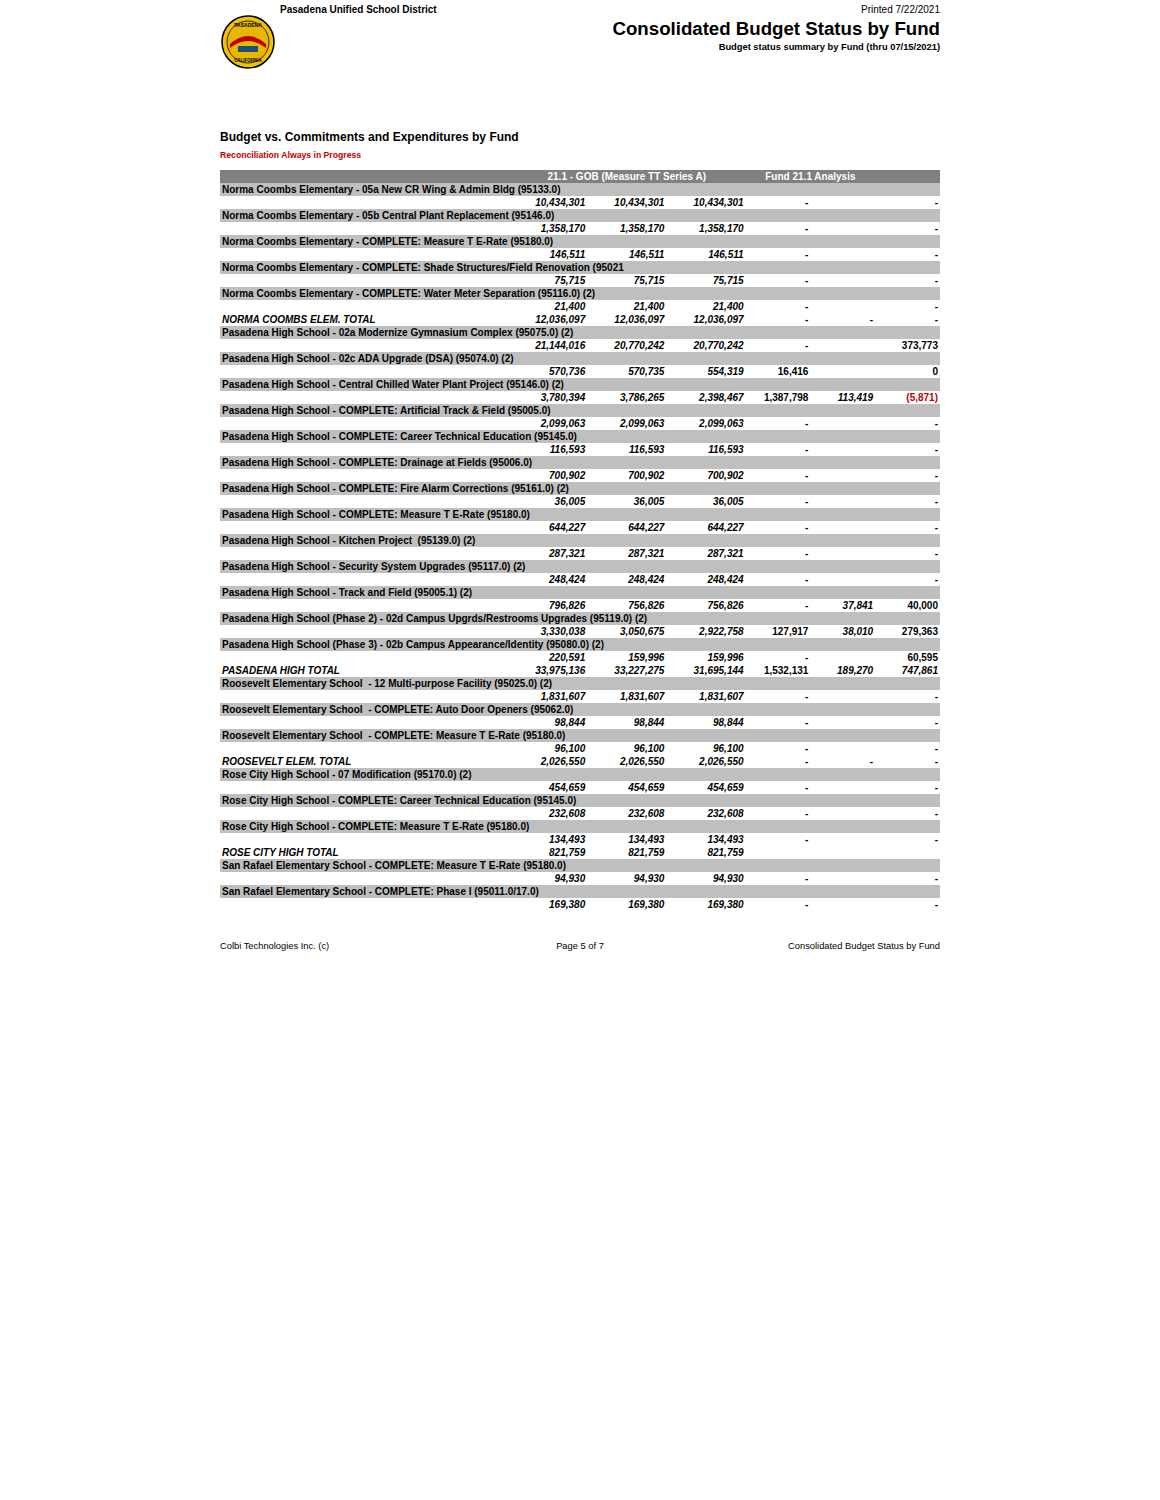PASADENA CALIFORNIA
Pasadena Unified School District
Printed 7/22/2021
Consolidated Budget Status by Fund
Budget status summary by Fund (thru 07/15/2021)
Budget vs. Commitments and Expenditures by Fund
Reconciliation Always in Progress
| | 21.1 - GOB (Measure TT Series A) | Fund 21.1 Analysis | |
| Norma Coombs Elementary - 05a New CR Wing & Admin Bldg (95133.0) |
| | 10,434,301 | 10,434,301 | 10,434,301 | - | | - |
| Norma Coombs Elementary - 05b Central Plant Replacement (95146.0) |
| | 1,358,170 | 1,358,170 | 1,358,170 | - | | - |
| Norma Coombs Elementary - COMPLETE: Measure T E-Rate (95180.0) |
| | 146,511 | 146,511 | 146,511 | - | | - |
| Norma Coombs Elementary - COMPLETE: Shade Structures/Field Renovation (95021 |
| | 75,715 | 75,715 | 75,715 | - | | - |
| Norma Coombs Elementary - COMPLETE: Water Meter Separation (95116.0) (2) |
| | 21,400 | 21,400 | 21,400 | - | | - |
| NORMA COOMBS ELEM. TOTAL | 12,036,097 | 12,036,097 | 12,036,097 | - | - | - |
| Pasadena High School - 02a Modernize Gymnasium Complex (95075.0) (2) |
| | 21,144,016 | 20,770,242 | 20,770,242 | - | | 373,773 |
| Pasadena High School - 02c ADA Upgrade (DSA) (95074.0) (2) |
| | 570,736 | 570,735 | 554,319 | 16,416 | | 0 |
| Pasadena High School - Central Chilled Water Plant Project (95146.0) (2) |
| | 3,780,394 | 3,786,265 | 2,398,467 | 1,387,798 | 113,419 | (5,871) |
| Pasadena High School - COMPLETE: Artificial Track & Field (95005.0) |
| | 2,099,063 | 2,099,063 | 2,099,063 | - | | - |
| Pasadena High School - COMPLETE: Career Technical Education (95145.0) |
| | 116,593 | 116,593 | 116,593 | - | | - |
| Pasadena High School - COMPLETE: Drainage at Fields (95006.0) |
| | 700,902 | 700,902 | 700,902 | - | | - |
| Pasadena High School - COMPLETE: Fire Alarm Corrections (95161.0) (2) |
| | 36,005 | 36,005 | 36,005 | - | | - |
| Pasadena High School - COMPLETE: Measure T E-Rate (95180.0) |
| | 644,227 | 644,227 | 644,227 | - | | - |
| Pasadena High School - Kitchen Project (95139.0) (2) |
| | 287,321 | 287,321 | 287,321 | - | | - |
| Pasadena High School - Security System Upgrades (95117.0) (2) |
| | 248,424 | 248,424 | 248,424 | - | | - |
| Pasadena High School - Track and Field (95005.1) (2) |
| | 796,826 | 756,826 | 756,826 | - | 37,841 | 40,000 |
| Pasadena High School (Phase 2) - 02d Campus Upgrds/Restrooms Upgrades (95119.0) (2) |
| | 3,330,038 | 3,050,675 | 2,922,758 | 127,917 | 38,010 | 279,363 |
| Pasadena High School (Phase 3) - 02b Campus Appearance/Identity (95080.0) (2) |
| | 220,591 | 159,996 | 159,996 | - | | 60,595 |
| PASADENA HIGH TOTAL | 33,975,136 | 33,227,275 | 31,695,144 | 1,532,131 | 189,270 | 747,861 |
| Roosevelt Elementary School - 12 Multi-purpose Facility (95025.0) (2) |
| | 1,831,607 | 1,831,607 | 1,831,607 | - | | - |
| Roosevelt Elementary School - COMPLETE: Auto Door Openers (95062.0) |
| | 98,844 | 98,844 | 98,844 | - | | - |
| Roosevelt Elementary School - COMPLETE: Measure T E-Rate (95180.0) |
| | 96,100 | 96,100 | 96,100 | - | | - |
| ROOSEVELT ELEM. TOTAL | 2,026,550 | 2,026,550 | 2,026,550 | - | - | - |
| Rose City High School - 07 Modification (95170.0) (2) |
| | 454,659 | 454,659 | 454,659 | - | | - |
| Rose City High School - COMPLETE: Career Technical Education (95145.0) |
| | 232,608 | 232,608 | 232,608 | - | | - |
| Rose City High School - COMPLETE: Measure T E-Rate (95180.0) |
| | 134,493 | 134,493 | 134,493 | - | | - |
| ROSE CITY HIGH TOTAL | 821,759 | 821,759 | 821,759 | | | |
| San Rafael Elementary School - COMPLETE: Measure T E-Rate (95180.0) |
| | 94,930 | 94,930 | 94,930 | - | | - |
| San Rafael Elementary School - COMPLETE: Phase I (95011.0/17.0) |
| | 169,380 | 169,380 | 169,380 | - | | - |
Colbi Technologies Inc. (c) Page 5 of 7 Consolidated Budget Status by Fund